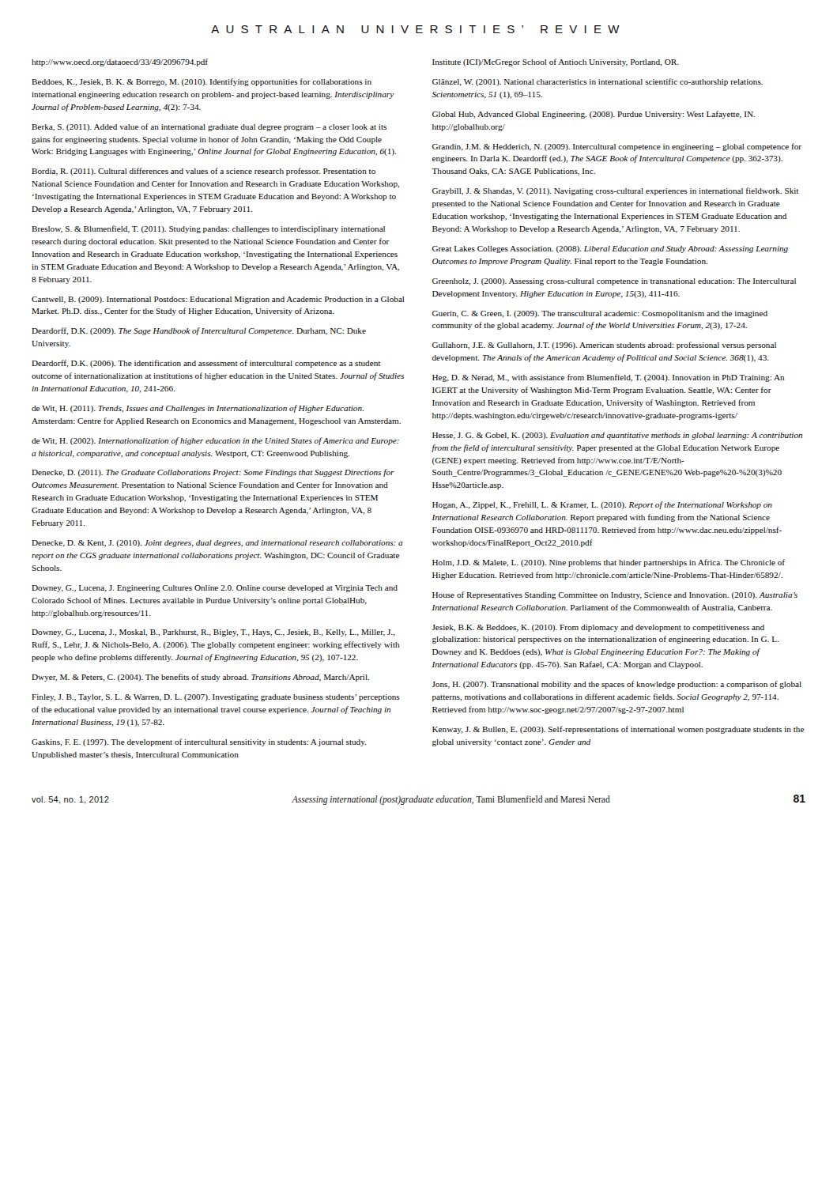Australian Universities’ Review
http://www.oecd.org/dataoecd/33/49/2096794.pdf
Beddoes, K., Jesiek, B. K. & Borrego, M. (2010). Identifying opportunities for collaborations in international engineering education research on problem- and project-based learning. Interdisciplinary Journal of Problem-based Learning, 4(2): 7-34.
Berka, S. (2011). Added value of an international graduate dual degree program – a closer look at its gains for engineering students. Special volume in honor of John Grandin, ‘Making the Odd Couple Work: Bridging Languages with Engineering,’ Online Journal for Global Engineering Education, 6(1).
Bordia, R. (2011). Cultural differences and values of a science research professor. Presentation to National Science Foundation and Center for Innovation and Research in Graduate Education Workshop, ‘Investigating the International Experiences in STEM Graduate Education and Beyond: A Workshop to Develop a Research Agenda,’ Arlington, VA, 7 February 2011.
Breslow, S. & Blumenfield, T. (2011). Studying pandas: challenges to interdisciplinary international research during doctoral education. Skit presented to the National Science Foundation and Center for Innovation and Research in Graduate Education workshop, ‘Investigating the International Experiences in STEM Graduate Education and Beyond: A Workshop to Develop a Research Agenda,’ Arlington, VA, 8 February 2011.
Cantwell, B. (2009). International Postdocs: Educational Migration and Academic Production in a Global Market. Ph.D. diss., Center for the Study of Higher Education, University of Arizona.
Deardorff, D.K. (2009). The Sage Handbook of Intercultural Competence. Durham, NC: Duke University.
Deardorff, D.K. (2006). The identification and assessment of intercultural competence as a student outcome of internationalization at institutions of higher education in the United States. Journal of Studies in International Education, 10, 241-266.
de Wit, H. (2011). Trends, Issues and Challenges in Internationalization of Higher Education. Amsterdam: Centre for Applied Research on Economics and Management, Hogeschool van Amsterdam.
de Wit, H. (2002). Internationalization of higher education in the United States of America and Europe: a historical, comparative, and conceptual analysis. Westport, CT: Greenwood Publishing.
Denecke, D. (2011). The Graduate Collaborations Project: Some Findings that Suggest Directions for Outcomes Measurement. Presentation to National Science Foundation and Center for Innovation and Research in Graduate Education Workshop, ‘Investigating the International Experiences in STEM Graduate Education and Beyond: A Workshop to Develop a Research Agenda,’ Arlington, VA, 8 February 2011.
Denecke, D. & Kent, J. (2010). Joint degrees, dual degrees, and international research collaborations: a report on the CGS graduate international collaborations project. Washington, DC: Council of Graduate Schools.
Downey, G., Lucena, J. Engineering Cultures Online 2.0. Online course developed at Virginia Tech and Colorado School of Mines. Lectures available in Purdue University’s online portal GlobalHub, http://globalhub.org/resources/11.
Downey, G., Lucena, J., Moskal, B., Parkhurst, R., Bigley, T., Hays, C., Jesiek, B., Kelly, L., Miller, J., Ruff, S., Lehr, J. & Nichols-Belo, A. (2006). The globally competent engineer: working effectively with people who define problems differently. Journal of Engineering Education, 95 (2), 107-122.
Dwyer, M. & Peters, C. (2004). The benefits of study abroad. Transitions Abroad, March/April.
Finley, J. B., Taylor, S. L. & Warren, D. L. (2007). Investigating graduate business students’ perceptions of the educational value provided by an international travel course experience. Journal of Teaching in International Business, 19 (1), 57-82.
Gaskins, F. E. (1997). The development of intercultural sensitivity in students: A journal study. Unpublished master’s thesis, Intercultural Communication
Institute (ICI)/McGregor School of Antioch University, Portland, OR.
Glänzel, W. (2001). National characteristics in international scientific co-authorship relations. Scientometrics, 51 (1), 69–115.
Global Hub, Advanced Global Engineering. (2008). Purdue University: West Lafayette, IN. http://globalhub.org/
Grandin, J.M. & Hedderich, N. (2009). Intercultural competence in engineering – global competence for engineers. In Darla K. Deardorff (ed.), The SAGE Book of Intercultural Competence (pp. 362-373). Thousand Oaks, CA: SAGE Publications, Inc.
Graybill, J. & Shandas, V. (2011). Navigating cross-cultural experiences in international fieldwork. Skit presented to the National Science Foundation and Center for Innovation and Research in Graduate Education workshop, ‘Investigating the International Experiences in STEM Graduate Education and Beyond: A Workshop to Develop a Research Agenda,’ Arlington, VA, 7 February 2011.
Great Lakes Colleges Association. (2008). Liberal Education and Study Abroad: Assessing Learning Outcomes to Improve Program Quality. Final report to the Teagle Foundation.
Greenholz, J. (2000). Assessing cross-cultural competence in transnational education: The Intercultural Development Inventory. Higher Education in Europe, 15(3), 411-416.
Guerin, C. & Green, I. (2009). The transcultural academic: Cosmopolitanism and the imagined community of the global academy. Journal of the World Universities Forum, 2(3), 17-24.
Gullahorn, J.E. & Gullahorn, J.T. (1996). American students abroad: professional versus personal development. The Annals of the American Academy of Political and Social Science. 368(1), 43.
Heg, D. & Nerad, M., with assistance from Blumenfield, T. (2004). Innovation in PhD Training: An IGERT at the University of Washington Mid-Term Program Evaluation. Seattle, WA: Center for Innovation and Research in Graduate Education, University of Washington. Retrieved from http://depts.washington.edu/cirgeweb/c/research/innovative-graduate-programs-igerts/
Hesse, J. G. & Gobel, K. (2003). Evaluation and quantitative methods in global learning: A contribution from the field of intercultural sensitivity. Paper presented at the Global Education Network Europe (GENE) expert meeting. Retrieved from http://www.coe.int/T/E/North-South_Centre/Programmes/3_Global_Education /c_GENE/GENE%20 Web-page%20-%20(3)%20 Hsse%20article.asp.
Hogan, A., Zippel, K., Frehill, L. & Kramer, L. (2010). Report of the International Workshop on International Research Collaboration. Report prepared with funding from the National Science Foundation OISE-0936970 and HRD-0811170. Retrieved from http://www.dac.neu.edu/zippel/nsf-workshop/docs/FinalReport_Oct22_2010.pdf
Holm, J.D. & Malete, L. (2010). Nine problems that hinder partnerships in Africa. The Chronicle of Higher Education. Retrieved from http://chronicle.com/article/Nine-Problems-That-Hinder/65892/.
House of Representatives Standing Committee on Industry, Science and Innovation. (2010). Australia’s International Research Collaboration. Parliament of the Commonwealth of Australia, Canberra.
Jesiek, B.K. & Beddoes, K. (2010). From diplomacy and development to competitiveness and globalization: historical perspectives on the internationalization of engineering education. In G. L. Downey and K. Beddoes (eds), What is Global Engineering Education For?: The Making of International Educators (pp. 45-76). San Rafael, CA: Morgan and Claypool.
Jons, H. (2007). Transnational mobility and the spaces of knowledge production: a comparison of global patterns, motivations and collaborations in different academic fields. Social Geography 2, 97-114. Retrieved from http://www.soc-geogr.net/2/97/2007/sg-2-97-2007.html
Kenway, J. & Bullen, E. (2003). Self-representations of international women postgraduate students in the global university ‘contact zone’. Gender and
vol. 54, no. 1, 2012
Assessing international (post)graduate education, Tami Blumenfield and Maresi Nerad
81